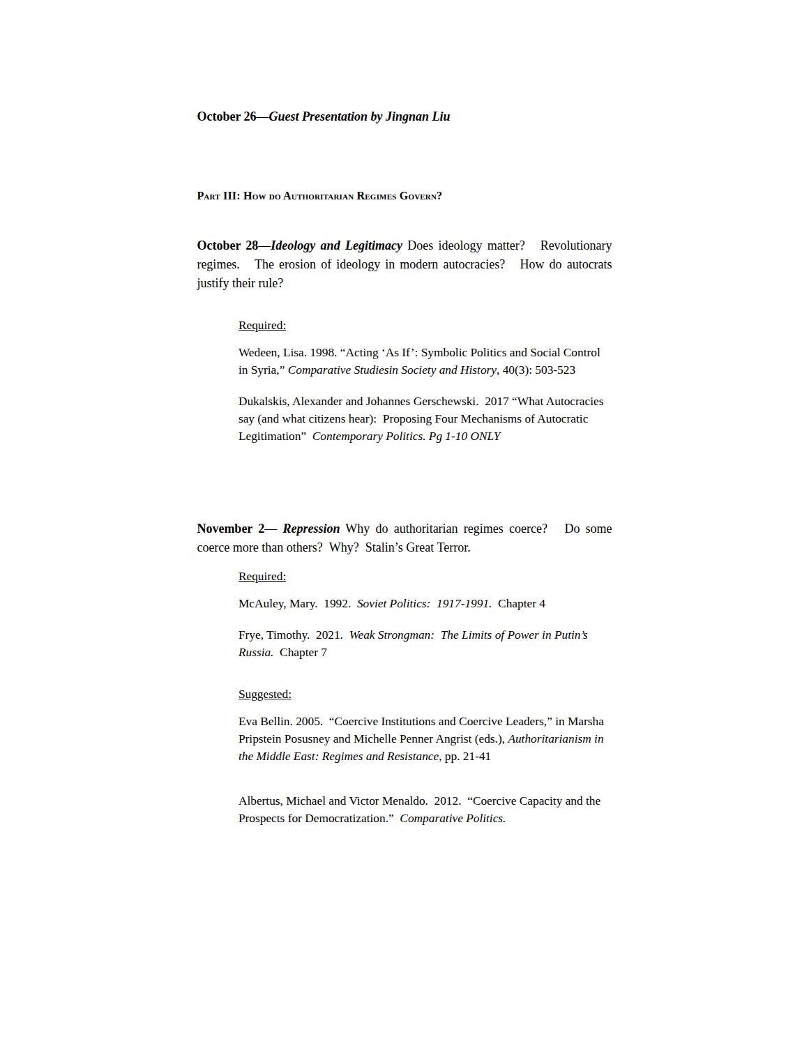October 26—Guest Presentation by Jingnan Liu
Part III: How do Authoritarian Regimes Govern?
October 28—Ideology and Legitimacy Does ideology matter? Revolutionary regimes. The erosion of ideology in modern autocracies? How do autocrats justify their rule?
Required:
Wedeen, Lisa. 1998. “Acting ‘As If’: Symbolic Politics and Social Control in Syria,” Comparative Studiesin Society and History, 40(3): 503-523
Dukalskis, Alexander and Johannes Gerschewski. 2017 “What Autocracies say (and what citizens hear): Proposing Four Mechanisms of Autocratic Legitimation” Contemporary Politics. Pg 1-10 ONLY
November 2— Repression Why do authoritarian regimes coerce? Do some coerce more than others? Why? Stalin’s Great Terror.
Required:
McAuley, Mary. 1992. Soviet Politics: 1917-1991. Chapter 4
Frye, Timothy. 2021. Weak Strongman: The Limits of Power in Putin’s Russia. Chapter 7
Suggested:
Eva Bellin. 2005. “Coercive Institutions and Coercive Leaders,” in Marsha Pripstein Posusney and Michelle Penner Angrist (eds.), Authoritarianism in the Middle East: Regimes and Resistance, pp. 21-41
Albertus, Michael and Victor Menaldo. 2012. “Coercive Capacity and the Prospects for Democratization.” Comparative Politics.